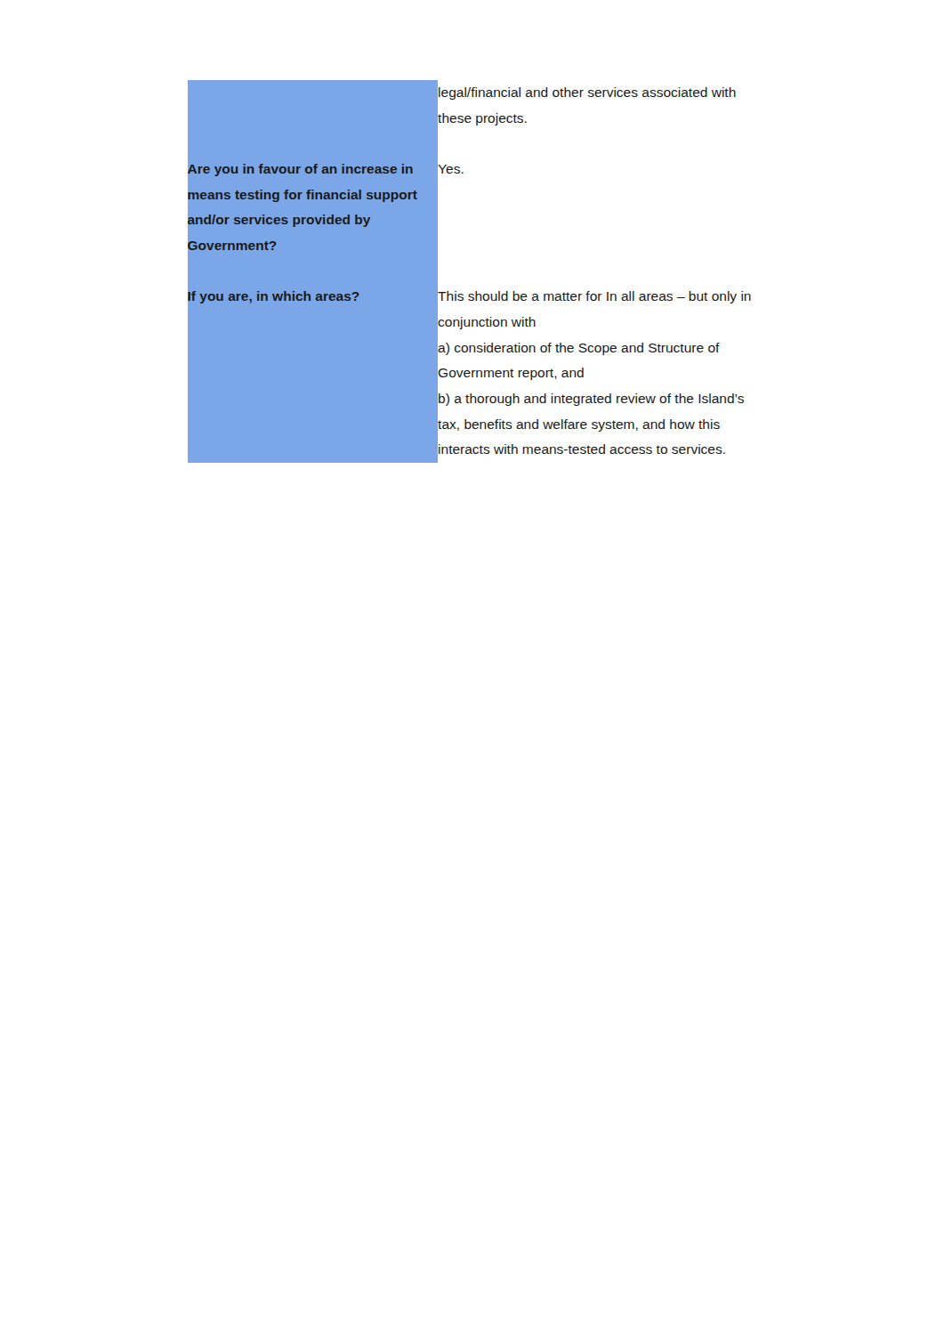| | legal/financial and other services associated with these projects. |
| Are you in favour of an increase in means testing for financial support and/or services provided by Government? | Yes. |
| If you are, in which areas? | This should be a matter for In all areas – but only in conjunction with a) consideration of the Scope and Structure of Government report, and b) a thorough and integrated review of the Island’s tax, benefits and welfare system, and how this interacts with means-tested access to services. |